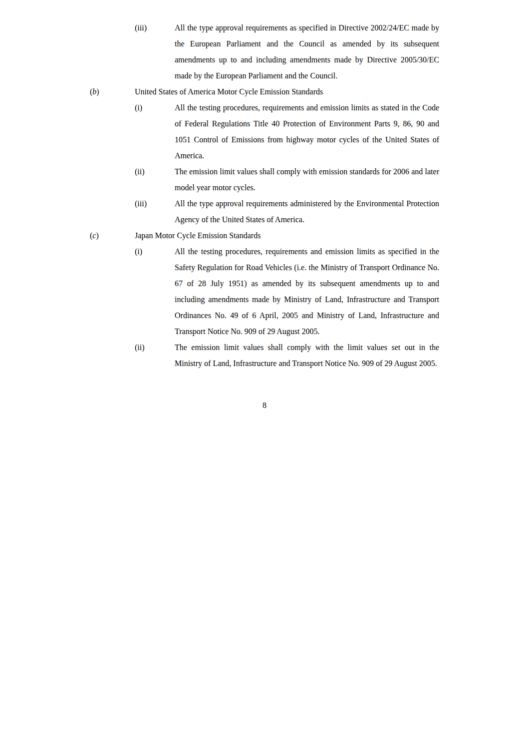(iii)
All the type approval requirements as specified in Directive 2002/24/EC made by the European Parliament and the Council as amended by its subsequent amendments up to and including amendments made by Directive 2005/30/EC made by the European Parliament and the Council.
(b)
United States of America Motor Cycle Emission Standards
(i)
All the testing procedures, requirements and emission limits as stated in the Code of Federal Regulations Title 40 Protection of Environment Parts 9, 86, 90 and 1051 Control of Emissions from highway motor cycles of the United States of America.
(ii)
The emission limit values shall comply with emission standards for 2006 and later model year motor cycles.
(iii)
All the type approval requirements administered by the Environmental Protection Agency of the United States of America.
(c)
Japan Motor Cycle Emission Standards
(i)
All the testing procedures, requirements and emission limits as specified in the Safety Regulation for Road Vehicles (i.e. the Ministry of Transport Ordinance No. 67 of 28 July 1951) as amended by its subsequent amendments up to and including amendments made by Ministry of Land, Infrastructure and Transport Ordinances No. 49 of 6 April, 2005 and Ministry of Land, Infrastructure and Transport Notice No. 909 of 29 August 2005.
(ii)
The emission limit values shall comply with the limit values set out in the Ministry of Land, Infrastructure and Transport Notice No. 909 of 29 August 2005.
8